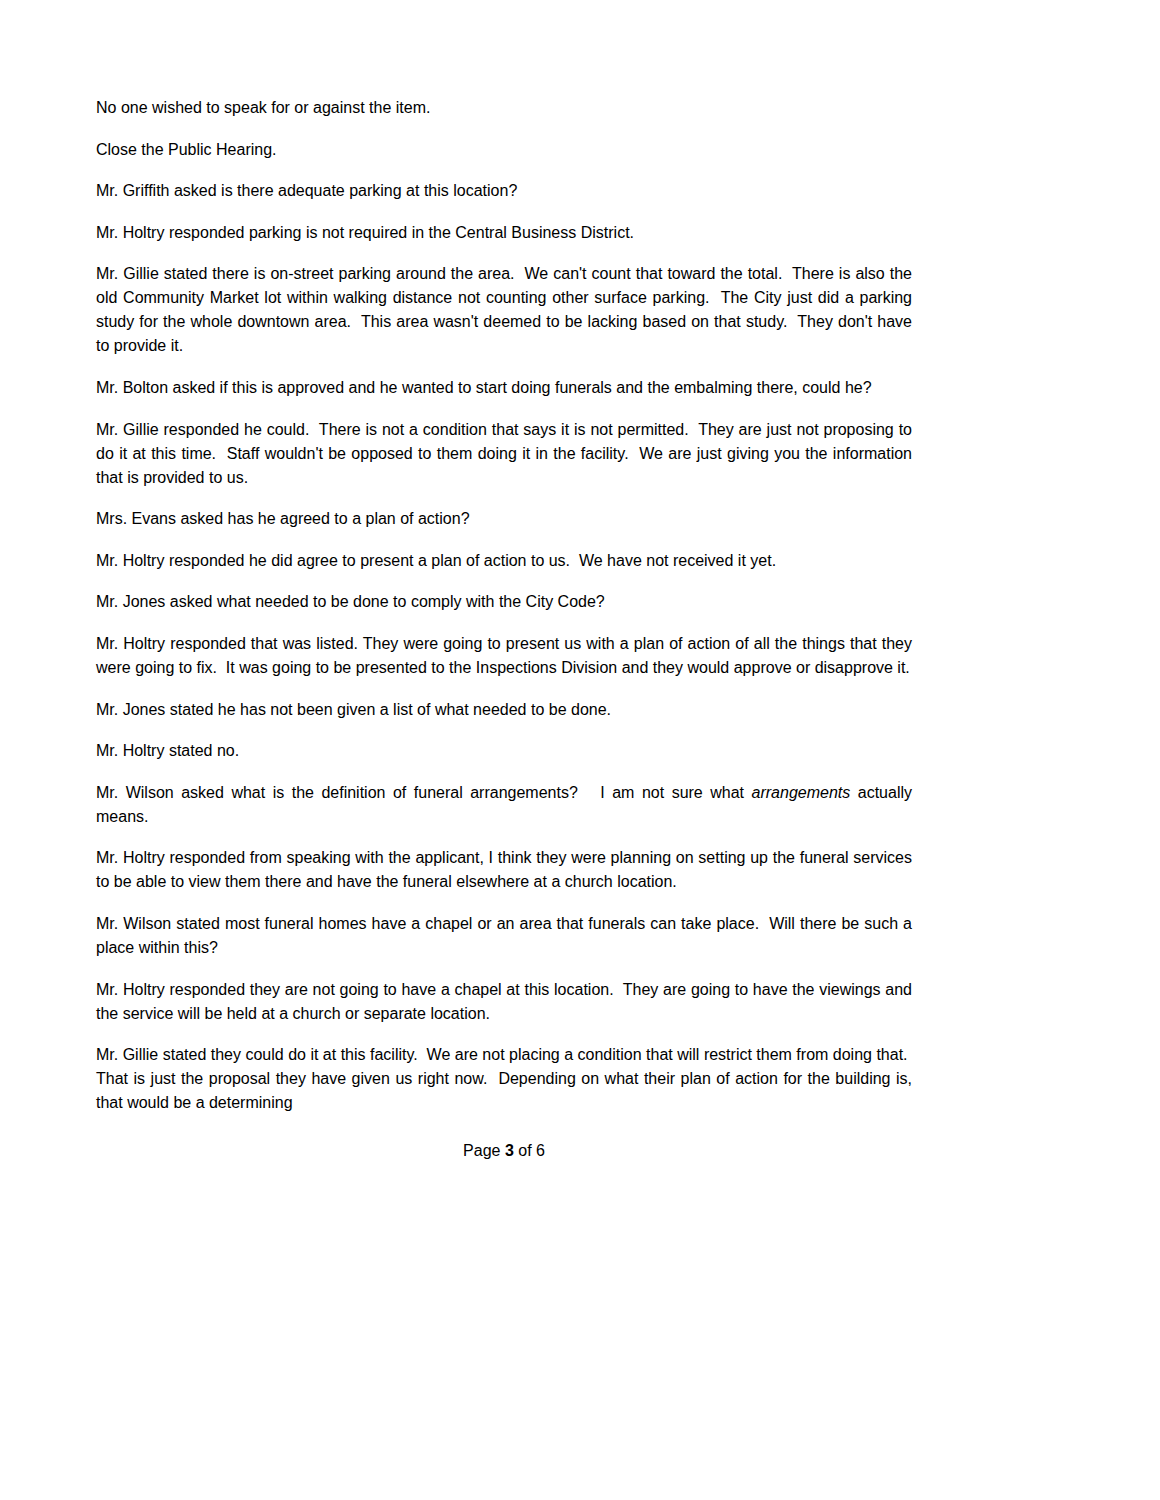No one wished to speak for or against the item.
Close the Public Hearing.
Mr. Griffith asked is there adequate parking at this location?
Mr. Holtry responded parking is not required in the Central Business District.
Mr. Gillie stated there is on-street parking around the area. We can't count that toward the total. There is also the old Community Market lot within walking distance not counting other surface parking. The City just did a parking study for the whole downtown area. This area wasn't deemed to be lacking based on that study. They don't have to provide it.
Mr. Bolton asked if this is approved and he wanted to start doing funerals and the embalming there, could he?
Mr. Gillie responded he could. There is not a condition that says it is not permitted. They are just not proposing to do it at this time. Staff wouldn't be opposed to them doing it in the facility. We are just giving you the information that is provided to us.
Mrs. Evans asked has he agreed to a plan of action?
Mr. Holtry responded he did agree to present a plan of action to us. We have not received it yet.
Mr. Jones asked what needed to be done to comply with the City Code?
Mr. Holtry responded that was listed. They were going to present us with a plan of action of all the things that they were going to fix. It was going to be presented to the Inspections Division and they would approve or disapprove it.
Mr. Jones stated he has not been given a list of what needed to be done.
Mr. Holtry stated no.
Mr. Wilson asked what is the definition of funeral arrangements? I am not sure what arrangements actually means.
Mr. Holtry responded from speaking with the applicant, I think they were planning on setting up the funeral services to be able to view them there and have the funeral elsewhere at a church location.
Mr. Wilson stated most funeral homes have a chapel or an area that funerals can take place. Will there be such a place within this?
Mr. Holtry responded they are not going to have a chapel at this location. They are going to have the viewings and the service will be held at a church or separate location.
Mr. Gillie stated they could do it at this facility. We are not placing a condition that will restrict them from doing that. That is just the proposal they have given us right now. Depending on what their plan of action for the building is, that would be a determining
Page 3 of 6